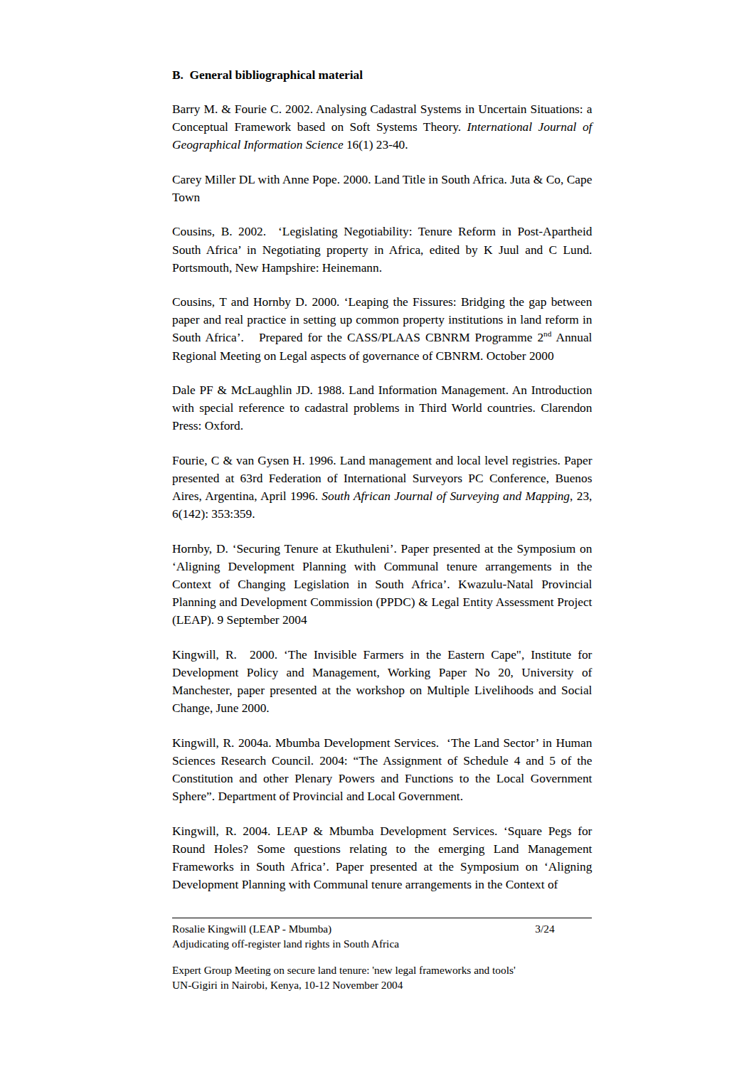B. General bibliographical material
Barry M. & Fourie C. 2002. Analysing Cadastral Systems in Uncertain Situations: a Conceptual Framework based on Soft Systems Theory. International Journal of Geographical Information Science 16(1) 23-40.
Carey Miller DL with Anne Pope. 2000. Land Title in South Africa. Juta & Co, Cape Town
Cousins, B. 2002. ‘Legislating Negotiability: Tenure Reform in Post-Apartheid South Africa’ in Negotiating property in Africa, edited by K Juul and C Lund. Portsmouth, New Hampshire: Heinemann.
Cousins, T and Hornby D. 2000. ‘Leaping the Fissures: Bridging the gap between paper and real practice in setting up common property institutions in land reform in South Africa’. Prepared for the CASS/PLAAS CBNRM Programme 2nd Annual Regional Meeting on Legal aspects of governance of CBNRM. October 2000
Dale PF & McLaughlin JD. 1988. Land Information Management. An Introduction with special reference to cadastral problems in Third World countries. Clarendon Press: Oxford.
Fourie, C & van Gysen H. 1996. Land management and local level registries. Paper presented at 63rd Federation of International Surveyors PC Conference, Buenos Aires, Argentina, April 1996. South African Journal of Surveying and Mapping, 23, 6(142): 353:359.
Hornby, D. ‘Securing Tenure at Ekuthuleni’. Paper presented at the Symposium on ‘Aligning Development Planning with Communal tenure arrangements in the Context of Changing Legislation in South Africa’. Kwazulu-Natal Provincial Planning and Development Commission (PPDC) & Legal Entity Assessment Project (LEAP). 9 September 2004
Kingwill, R. 2000. ‘The Invisible Farmers in the Eastern Cape", Institute for Development Policy and Management, Working Paper No 20, University of Manchester, paper presented at the workshop on Multiple Livelihoods and Social Change, June 2000.
Kingwill, R. 2004a. Mbumba Development Services. ‘The Land Sector’ in Human Sciences Research Council. 2004: “The Assignment of Schedule 4 and 5 of the Constitution and other Plenary Powers and Functions to the Local Government Sphere”. Department of Provincial and Local Government.
Kingwill, R. 2004. LEAP & Mbumba Development Services. ‘Square Pegs for Round Holes? Some questions relating to the emerging Land Management Frameworks in South Africa’. Paper presented at the Symposium on ‘Aligning Development Planning with Communal tenure arrangements in the Context of
3/24 Rosalie Kingwill (LEAP - Mbumba)
Adjudicating off-register land rights in South Africa
Expert Group Meeting on secure land tenure: 'new legal frameworks and tools'
UN-Gigiri in Nairobi, Kenya, 10-12 November 2004